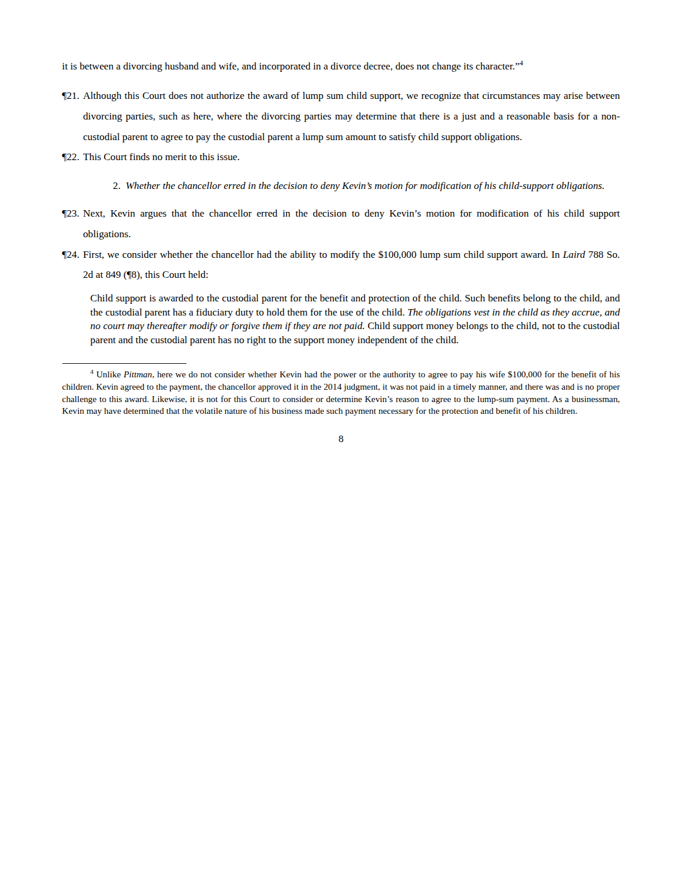it is between a divorcing husband and wife, and incorporated in a divorce decree, does not change its character.”4
¶21. Although this Court does not authorize the award of lump sum child support, we recognize that circumstances may arise between divorcing parties, such as here, where the divorcing parties may determine that there is a just and a reasonable basis for a non-custodial parent to agree to pay the custodial parent a lump sum amount to satisfy child support obligations.
¶22. This Court finds no merit to this issue.
2. Whether the chancellor erred in the decision to deny Kevin’s motion for modification of his child-support obligations.
¶23. Next, Kevin argues that the chancellor erred in the decision to deny Kevin’s motion for modification of his child support obligations.
¶24. First, we consider whether the chancellor had the ability to modify the $100,000 lump sum child support award. In Laird 788 So. 2d at 849 (¶8), this Court held:
Child support is awarded to the custodial parent for the benefit and protection of the child. Such benefits belong to the child, and the custodial parent has a fiduciary duty to hold them for the use of the child. The obligations vest in the child as they accrue, and no court may thereafter modify or forgive them if they are not paid. Child support money belongs to the child, not to the custodial parent and the custodial parent has no right to the support money independent of the child.
4 Unlike Pittman, here we do not consider whether Kevin had the power or the authority to agree to pay his wife $100,000 for the benefit of his children. Kevin agreed to the payment, the chancellor approved it in the 2014 judgment, it was not paid in a timely manner, and there was and is no proper challenge to this award. Likewise, it is not for this Court to consider or determine Kevin’s reason to agree to the lump-sum payment. As a businessman, Kevin may have determined that the volatile nature of his business made such payment necessary for the protection and benefit of his children.
8